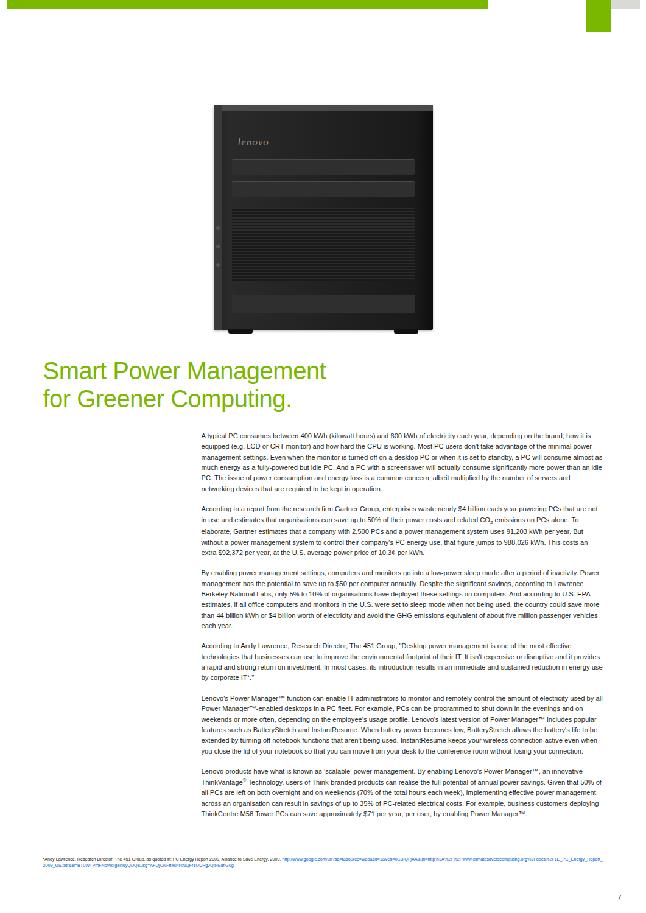lenovo
Smart Power Management
for Greener Computing.
A typical PC consumes between 400 kWh (kilowatt hours) and 600 kWh of electricity each year, depending on the brand, how it is equipped (e.g. LCD or CRT monitor) and how hard the CPU is working. Most PC users don't take advantage of the minimal power management settings. Even when the monitor is turned off on a desktop PC or when it is set to standby, a PC will consume almost as much energy as a fully-powered but idle PC. And a PC with a screensaver will actually consume significantly more power than an idle PC. The issue of power consumption and energy loss is a common concern, albeit multiplied by the number of servers and networking devices that are required to be kept in operation.
According to a report from the research firm Gartner Group, enterprises waste nearly $4 billion each year powering PCs that are not in use and estimates that organisations can save up to 50% of their power costs and related CO2 emissions on PCs alone. To elaborate, Gartner estimates that a company with 2,500 PCs and a power management system uses 91,203 kWh per year. But without a power management system to control their company's PC energy use, that figure jumps to 988,026 kWh. This costs an extra $92,372 per year, at the U.S. average power price of 10.3¢ per kWh.
By enabling power management settings, computers and monitors go into a low-power sleep mode after a period of inactivity. Power management has the potential to save up to $50 per computer annually. Despite the significant savings, according to Lawrence Berkeley National Labs, only 5% to 10% of organisations have deployed these settings on computers. And according to U.S. EPA estimates, if all office computers and monitors in the U.S. were set to sleep mode when not being used, the country could save more than 44 billion kWh or $4 billion worth of electricity and avoid the GHG emissions equivalent of about five million passenger vehicles each year.
According to Andy Lawrence, Research Director, The 451 Group, "Desktop power management is one of the most effective technologies that businesses can use to improve the environmental footprint of their IT. It isn't expensive or disruptive and it provides a rapid and strong return on investment. In most cases, its introduction results in an immediate and sustained reduction in energy use by corporate IT*."
Lenovo's Power Manager™ function can enable IT administrators to monitor and remotely control the amount of electricity used by all Power Manager™-enabled desktops in a PC fleet. For example, PCs can be programmed to shut down in the evenings and on weekends or more often, depending on the employee's usage profile. Lenovo's latest version of Power Manager™ includes popular features such as BatteryStretch and InstantResume. When battery power becomes low, BatteryStretch allows the battery's life to be extended by turning off notebook functions that aren't being used. InstantResume keeps your wireless connection active even when you close the lid of your notebook so that you can move from your desk to the conference room without losing your connection.
Lenovo products have what is known as 'scalable' power management. By enabling Lenovo's Power Manager™, an innovative ThinkVantage® Technology, users of Think-branded products can realise the full potential of annual power savings. Given that 50% of all PCs are left on both overnight and on weekends (70% of the total hours each week), implementing effective power management across an organisation can result in savings of up to 35% of PC-related electrical costs. For example, business customers deploying ThinkCentre M58 Tower PCs can save approximately $71 per year, per user, by enabling Power Manager™.
*Andy Lawrence, Research Director, The 451 Group, as quoted in: PC Energy Report 2009, Alliance to Save Energy, 2009, http://www.google.com/url?sa=t&source=web&cd=1&ved=0CBIQFjAA&url=http%3A%2F%2Fwww.climatesaverscomputing.org%2Fdocs%2F1E_PC_Energy_Report_2009_US.pdf&ei=BT0WTPmFNoWdlgein6yQDQ&usg=AFQjCNFftYu4rkNQFr1OURgJQtNEdflG0g
7